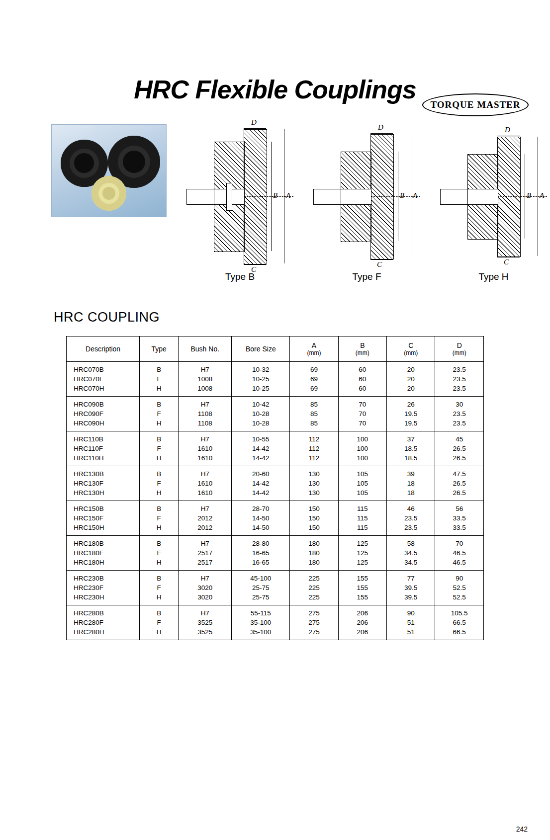TORQUE MASTER
HRC Flexible Couplings
D
B
A
C
Type B
D
B
A
C
Type F
D
B
A
C
Type H
HRC COUPLING
| Description | Type | Bush No. | Bore Size | A (mm) | B (mm) | C (mm) | D (mm) |
| --- | --- | --- | --- | --- | --- | --- | --- |
| HRC070B | B | H7 | 10-32 | 69 | 60 | 20 | 23.5 |
| HRC070F | F | 1008 | 10-25 | 69 | 60 | 20 | 23.5 |
| HRC070H | H | 1008 | 10-25 | 69 | 60 | 20 | 23.5 |
| HRC090B | B | H7 | 10-42 | 85 | 70 | 26 | 30 |
| HRC090F | F | 1108 | 10-28 | 85 | 70 | 19.5 | 23.5 |
| HRC090H | H | 1108 | 10-28 | 85 | 70 | 19.5 | 23.5 |
| HRC110B | B | H7 | 10-55 | 112 | 100 | 37 | 45 |
| HRC110F | F | 1610 | 14-42 | 112 | 100 | 18.5 | 26.5 |
| HRC110H | H | 1610 | 14-42 | 112 | 100 | 18.5 | 26.5 |
| HRC130B | B | H7 | 20-60 | 130 | 105 | 39 | 47.5 |
| HRC130F | F | 1610 | 14-42 | 130 | 105 | 18 | 26.5 |
| HRC130H | H | 1610 | 14-42 | 130 | 105 | 18 | 26.5 |
| HRC150B | B | H7 | 28-70 | 150 | 115 | 46 | 56 |
| HRC150F | F | 2012 | 14-50 | 150 | 115 | 23.5 | 33.5 |
| HRC150H | H | 2012 | 14-50 | 150 | 115 | 23.5 | 33.5 |
| HRC180B | B | H7 | 28-80 | 180 | 125 | 58 | 70 |
| HRC180F | F | 2517 | 16-65 | 180 | 125 | 34.5 | 46.5 |
| HRC180H | H | 2517 | 16-65 | 180 | 125 | 34.5 | 46.5 |
| HRC230B | B | H7 | 45-100 | 225 | 155 | 77 | 90 |
| HRC230F | F | 3020 | 25-75 | 225 | 155 | 39.5 | 52.5 |
| HRC230H | H | 3020 | 25-75 | 225 | 155 | 39.5 | 52.5 |
| HRC280B | B | H7 | 55-115 | 275 | 206 | 90 | 105.5 |
| HRC280F | F | 3525 | 35-100 | 275 | 206 | 51 | 66.5 |
| HRC280H | H | 3525 | 35-100 | 275 | 206 | 51 | 66.5 |
242